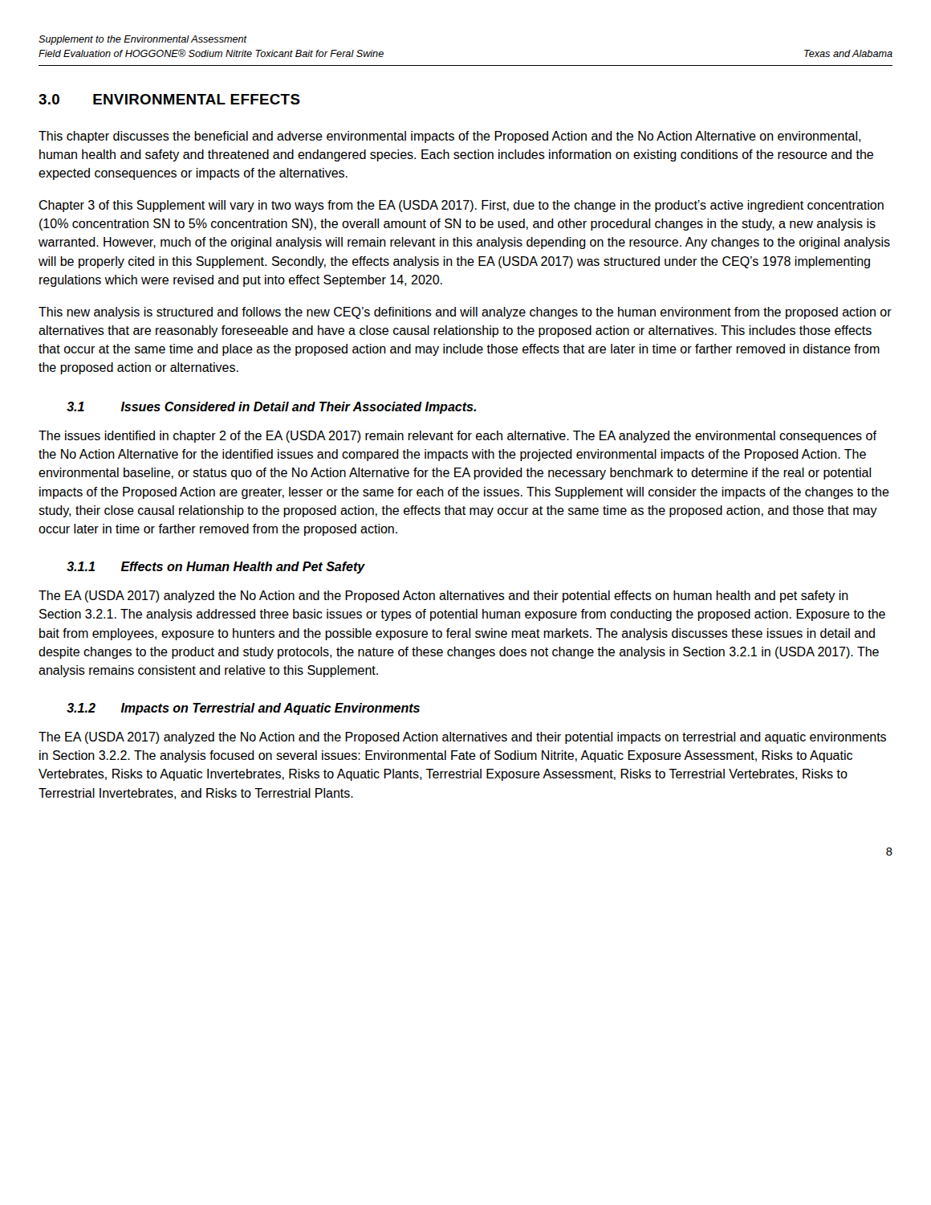Supplement to the Environmental Assessment
Field Evaluation of HOGGONE® Sodium Nitrite Toxicant Bait for Feral Swine Texas and Alabama
3.0 ENVIRONMENTAL EFFECTS
This chapter discusses the beneficial and adverse environmental impacts of the Proposed Action and the No Action Alternative on environmental, human health and safety and threatened and endangered species. Each section includes information on existing conditions of the resource and the expected consequences or impacts of the alternatives.
Chapter 3 of this Supplement will vary in two ways from the EA (USDA 2017). First, due to the change in the product’s active ingredient concentration (10% concentration SN to 5% concentration SN), the overall amount of SN to be used, and other procedural changes in the study, a new analysis is warranted. However, much of the original analysis will remain relevant in this analysis depending on the resource. Any changes to the original analysis will be properly cited in this Supplement. Secondly, the effects analysis in the EA (USDA 2017) was structured under the CEQ’s 1978 implementing regulations which were revised and put into effect September 14, 2020.
This new analysis is structured and follows the new CEQ’s definitions and will analyze changes to the human environment from the proposed action or alternatives that are reasonably foreseeable and have a close causal relationship to the proposed action or alternatives. This includes those effects that occur at the same time and place as the proposed action and may include those effects that are later in time or farther removed in distance from the proposed action or alternatives.
3.1 Issues Considered in Detail and Their Associated Impacts.
The issues identified in chapter 2 of the EA (USDA 2017) remain relevant for each alternative. The EA analyzed the environmental consequences of the No Action Alternative for the identified issues and compared the impacts with the projected environmental impacts of the Proposed Action. The environmental baseline, or status quo of the No Action Alternative for the EA provided the necessary benchmark to determine if the real or potential impacts of the Proposed Action are greater, lesser or the same for each of the issues. This Supplement will consider the impacts of the changes to the study, their close causal relationship to the proposed action, the effects that may occur at the same time as the proposed action, and those that may occur later in time or farther removed from the proposed action.
3.1.1 Effects on Human Health and Pet Safety
The EA (USDA 2017) analyzed the No Action and the Proposed Acton alternatives and their potential effects on human health and pet safety in Section 3.2.1. The analysis addressed three basic issues or types of potential human exposure from conducting the proposed action. Exposure to the bait from employees, exposure to hunters and the possible exposure to feral swine meat markets. The analysis discusses these issues in detail and despite changes to the product and study protocols, the nature of these changes does not change the analysis in Section 3.2.1 in (USDA 2017). The analysis remains consistent and relative to this Supplement.
3.1.2 Impacts on Terrestrial and Aquatic Environments
The EA (USDA 2017) analyzed the No Action and the Proposed Action alternatives and their potential impacts on terrestrial and aquatic environments in Section 3.2.2. The analysis focused on several issues: Environmental Fate of Sodium Nitrite, Aquatic Exposure Assessment, Risks to Aquatic Vertebrates, Risks to Aquatic Invertebrates, Risks to Aquatic Plants, Terrestrial Exposure Assessment, Risks to Terrestrial Vertebrates, Risks to Terrestrial Invertebrates, and Risks to Terrestrial Plants.
8